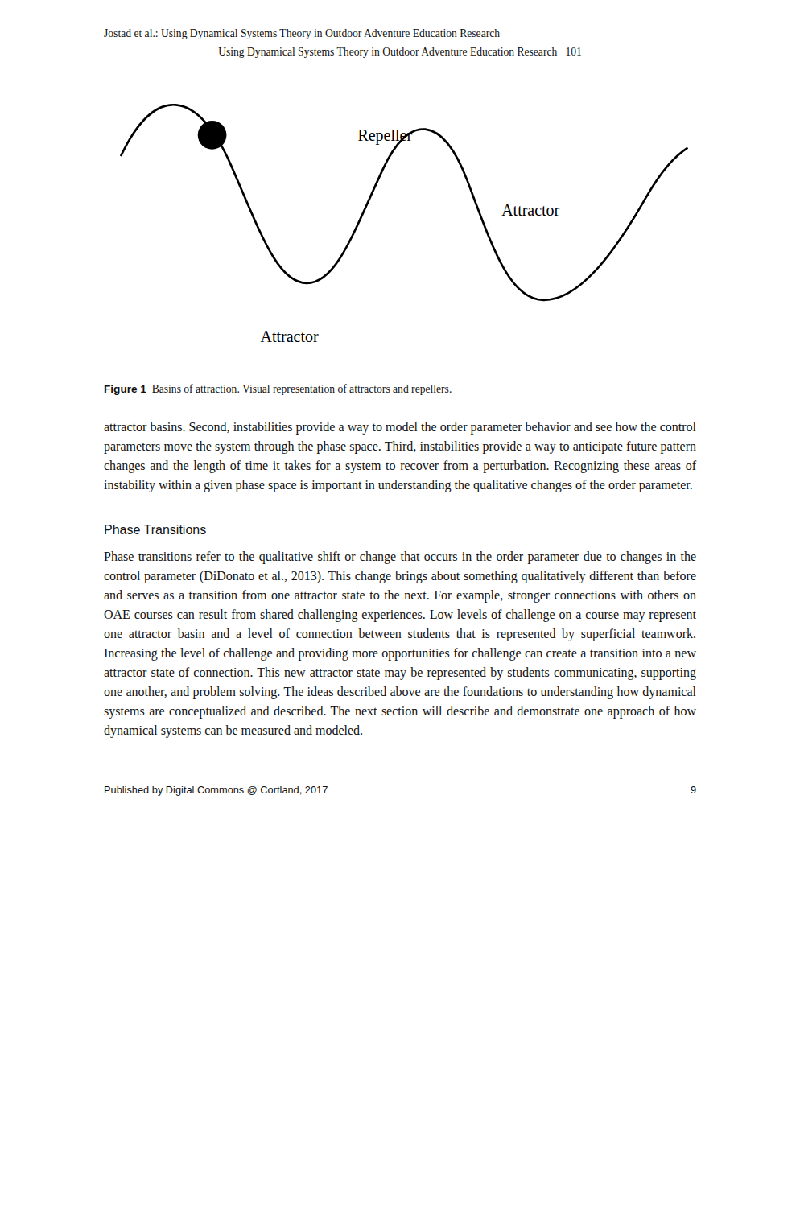Jostad et al.: Using Dynamical Systems Theory in Outdoor Adventure Education Research
Using Dynamical Systems Theory in Outdoor Adventure Education Research 101
Basins of attraction A wavy curve showing two valleys (attractors) separated by a peak (repeller), with a black ball resting on the left descending slope. Repeller Attractor Attractor
Figure 1 Basins of attraction. Visual representation of attractors and repellers.
attractor basins. Second, instabilities provide a way to model the order parameter behavior and see how the control parameters move the system through the phase space. Third, instabilities provide a way to anticipate future pattern changes and the length of time it takes for a system to recover from a perturbation. Recognizing these areas of instability within a given phase space is important in understanding the qualitative changes of the order parameter.
Phase Transitions
Phase transitions refer to the qualitative shift or change that occurs in the order parameter due to changes in the control parameter (DiDonato et al., 2013). This change brings about something qualitatively different than before and serves as a transition from one attractor state to the next. For example, stronger connections with others on OAE courses can result from shared challenging experiences. Low levels of challenge on a course may represent one attractor basin and a level of connection between students that is represented by superficial teamwork. Increasing the level of challenge and providing more opportunities for challenge can create a transition into a new attractor state of connection. This new attractor state may be represented by students communicating, supporting one another, and problem solving. The ideas described above are the foundations to understanding how dynamical systems are conceptualized and described. The next section will describe and demonstrate one approach of how dynamical systems can be measured and modeled.
Published by Digital Commons @ Cortland, 2017 9